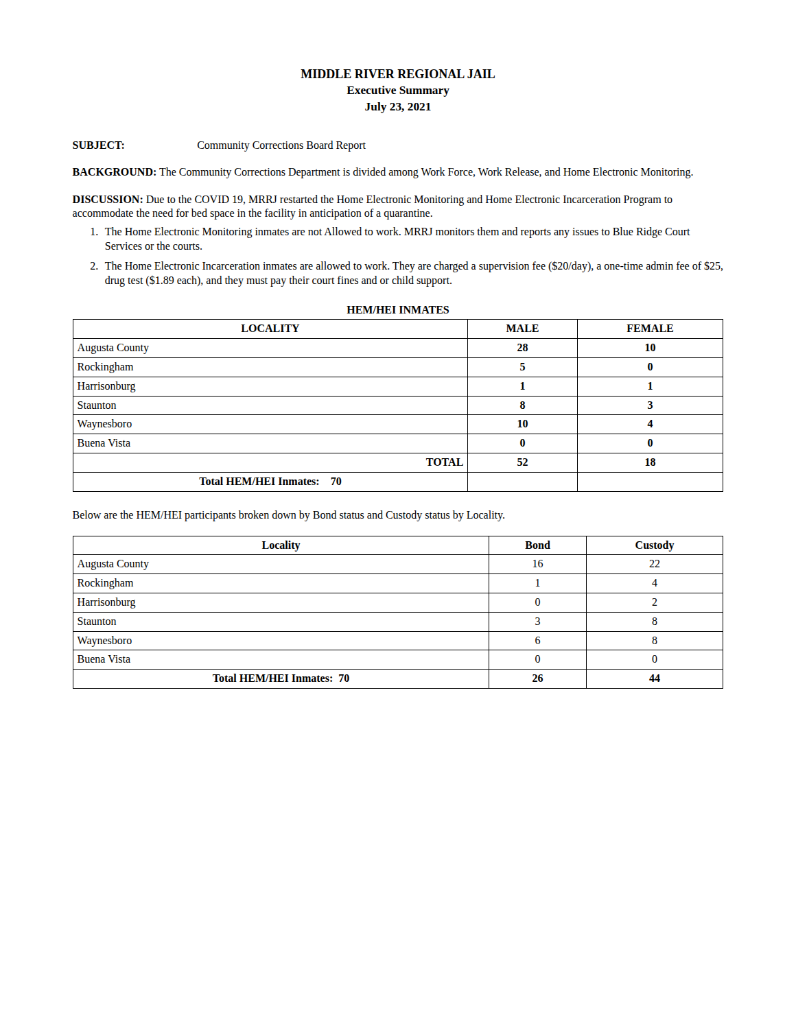MIDDLE RIVER REGIONAL JAIL
Executive Summary
July 23, 2021
Subject: Community Corrections Board Report
Background: The Community Corrections Department is divided among Work Force, Work Release, and Home Electronic Monitoring.
Discussion: Due to the COVID 19, MRRJ restarted the Home Electronic Monitoring and Home Electronic Incarceration Program to accommodate the need for bed space in the facility in anticipation of a quarantine.
The Home Electronic Monitoring inmates are not Allowed to work. MRRJ monitors them and reports any issues to Blue Ridge Court Services or the courts.
The Home Electronic Incarceration inmates are allowed to work. They are charged a supervision fee ($20/day), a one-time admin fee of $25, drug test ($1.89 each), and they must pay their court fines and or child support.
HEM/HEI Inmates
| LOCALITY | MALE | FEMALE |
| --- | --- | --- |
| Augusta County | 28 | 10 |
| Rockingham | 5 | 0 |
| Harrisonburg | 1 | 1 |
| Staunton | 8 | 3 |
| Waynesboro | 10 | 4 |
| Buena Vista | 0 | 0 |
| TOTAL | 52 | 18 |
| Total HEM/HEI Inmates: 70 | | |
Below are the HEM/HEI participants broken down by Bond status and Custody status by Locality.
| Locality | Bond | Custody |
| --- | --- | --- |
| Augusta County | 16 | 22 |
| Rockingham | 1 | 4 |
| Harrisonburg | 0 | 2 |
| Staunton | 3 | 8 |
| Waynesboro | 6 | 8 |
| Buena Vista | 0 | 0 |
| Total HEM/HEI Inmates: 70 | 26 | 44 |